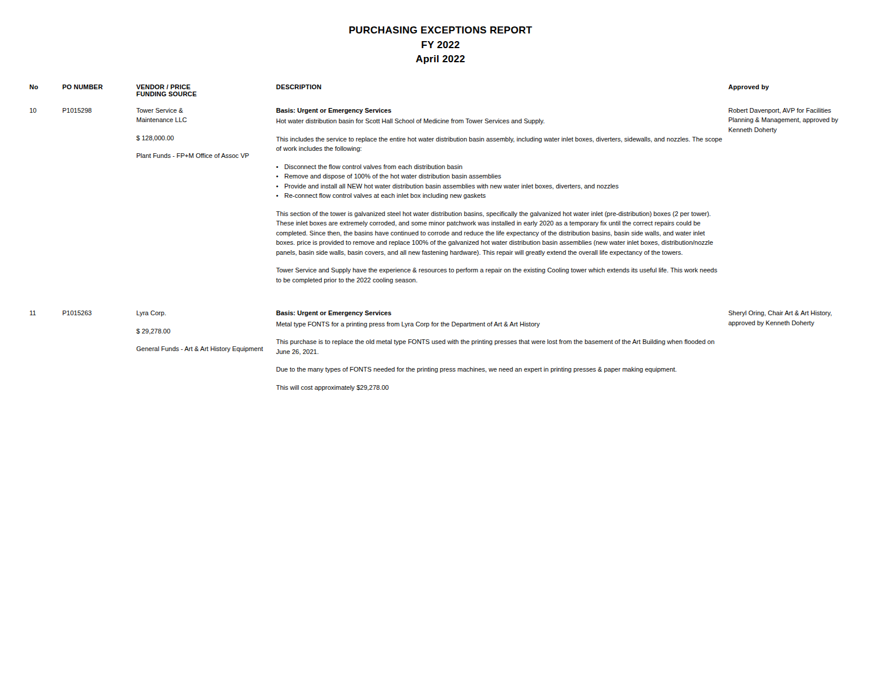PURCHASING EXCEPTIONS REPORT
FY 2022
April 2022
| No | PO NUMBER | VENDOR / PRICE FUNDING SOURCE | DESCRIPTION | Approved by |
| --- | --- | --- | --- | --- |
| 10 | P1015298 | Tower Service & Maintenance LLC $ 128,000.00 Plant Funds - FP+M Office of Assoc VP | Basis: Urgent or Emergency Services Hot water distribution basin for Scott Hall School of Medicine from Tower Services and Supply. This includes the service to replace the entire hot water distribution basin assembly, including water inlet boxes, diverters, sidewalls, and nozzles. The scope of work includes the following: Disconnect the flow control valves from each distribution basin Remove and dispose of 100% of the hot water distribution basin assemblies Provide and install all NEW hot water distribution basin assemblies with new water inlet boxes, diverters, and nozzles Re-connect flow control valves at each inlet box including new gaskets This section of the tower is galvanized steel hot water distribution basins, specifically the galvanized hot water inlet (pre-distribution) boxes (2 per tower). These inlet boxes are extremely corroded, and some minor patchwork was installed in early 2020 as a temporary fix until the correct repairs could be completed. Since then, the basins have continued to corrode and reduce the life expectancy of the distribution basins, basin side walls, and water inlet boxes. price is provided to remove and replace 100% of the galvanized hot water distribution basin assemblies (new water inlet boxes, distribution/nozzle panels, basin side walls, basin covers, and all new fastening hardware). This repair will greatly extend the overall life expectancy of the towers. Tower Service and Supply have the experience & resources to perform a repair on the existing Cooling tower which extends its useful life. This work needs to be completed prior to the 2022 cooling season. | Robert Davenport, AVP for Facilities Planning & Management, approved by Kenneth Doherty |
| 11 | P1015263 | Lyra Corp. $ 29,278.00 General Funds - Art & Art History Equipment | Basis: Urgent or Emergency Services Metal type FONTS for a printing press from Lyra Corp for the Department of Art & Art History This purchase is to replace the old metal type FONTS used with the printing presses that were lost from the basement of the Art Building when flooded on June 26, 2021. Due to the many types of FONTS needed for the printing press machines, we need an expert in printing presses & paper making equipment. This will cost approximately $29,278.00 | Sheryl Oring, Chair Art & Art History, approved by Kenneth Doherty |